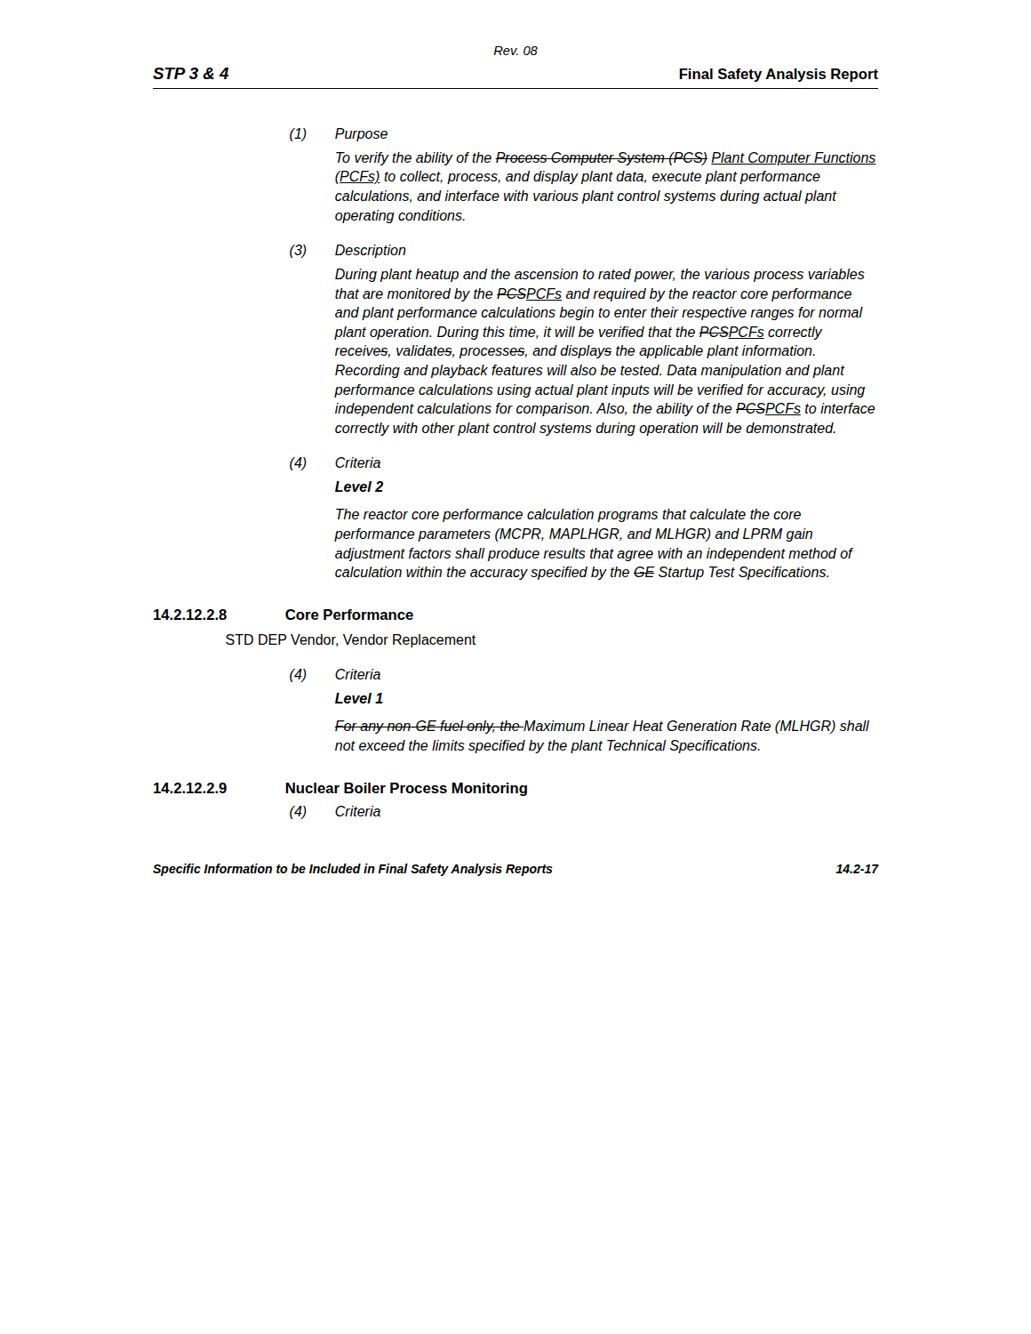Rev. 08
STP 3 & 4 Final Safety Analysis Report
(1) Purpose
To verify the ability of the Process Computer System (PCS) Plant Computer Functions (PCFs) to collect, process, and display plant data, execute plant performance calculations, and interface with various plant control systems during actual plant operating conditions.
(3) Description
During plant heatup and the ascension to rated power, the various process variables that are monitored by the PCSPCFs and required by the reactor core performance and plant performance calculations begin to enter their respective ranges for normal plant operation. During this time, it will be verified that the PCSPCFs correctly receives, validates, processes, and displays the applicable plant information. Recording and playback features will also be tested. Data manipulation and plant performance calculations using actual plant inputs will be verified for accuracy, using independent calculations for comparison. Also, the ability of the PCSPCFs to interface correctly with other plant control systems during operation will be demonstrated.
(4) Criteria
Level 2
The reactor core performance calculation programs that calculate the core performance parameters (MCPR, MAPLHGR, and MLHGR) and LPRM gain adjustment factors shall produce results that agree with an independent method of calculation within the accuracy specified by the GE Startup Test Specifications.
14.2.12.2.8 Core Performance
STD DEP Vendor, Vendor Replacement
(4) Criteria
Level 1
For any non-GE fuel only, the Maximum Linear Heat Generation Rate (MLHGR) shall not exceed the limits specified by the plant Technical Specifications.
14.2.12.2.9 Nuclear Boiler Process Monitoring
(4) Criteria
Specific Information to be Included in Final Safety Analysis Reports 14.2-17